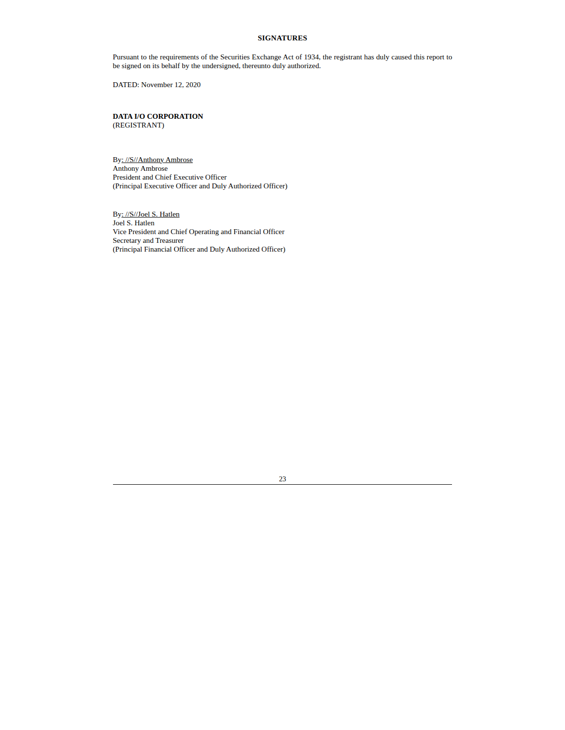SIGNATURES
Pursuant to the requirements of the Securities Exchange Act of 1934, the registrant has duly caused this report to be signed on its behalf by the undersigned, thereunto duly authorized.
DATED: November 12, 2020
DATA I/O CORPORATION
(REGISTRANT)
By: //S//Anthony Ambrose
Anthony Ambrose
President and Chief Executive Officer
(Principal Executive Officer and Duly Authorized Officer)
By: //S//Joel S. Hatlen
Joel S. Hatlen
Vice President and Chief Operating and Financial Officer
Secretary and Treasurer
(Principal Financial Officer and Duly Authorized Officer)
23